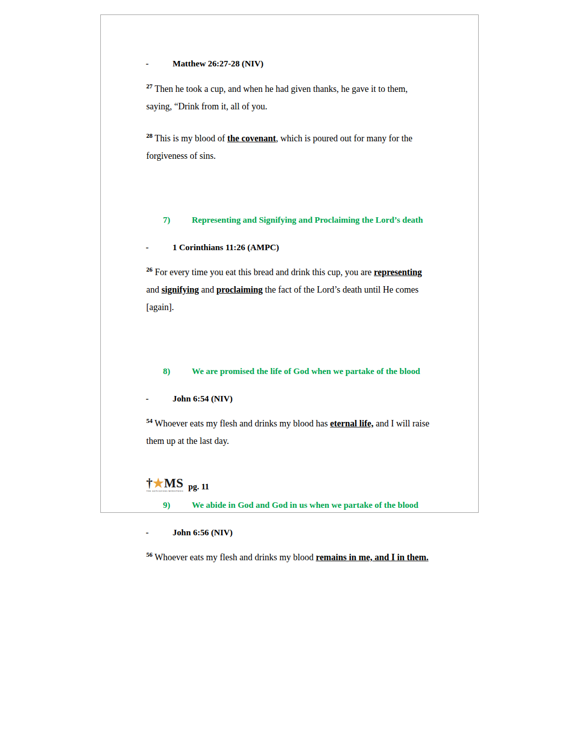-Matthew 26:27-28 (NIV)
27 Then he took a cup, and when he had given thanks, he gave it to them, saying, “Drink from it, all of you.
28 This is my blood of the covenant, which is poured out for many for the forgiveness of sins.
7) Representing and Signifying and Proclaiming the Lord’s death
-1 Corinthians 11:26 (AMPC)
26 For every time you eat this bread and drink this cup, you are representing and signifying and proclaiming the fact of the Lord’s death until He comes [again].
8) We are promised the life of God when we partake of the blood
-John 6:54 (NIV)
54 Whoever eats my flesh and drinks my blood has eternal life, and I will raise them up at the last day.
9) We abide in God and God in us when we partake of the blood
-John 6:56 (NIV)
56 Whoever eats my flesh and drinks my blood remains in me, and I in them.
†★MS
THE OUTCOVERS MINISTRIES
pg. 11